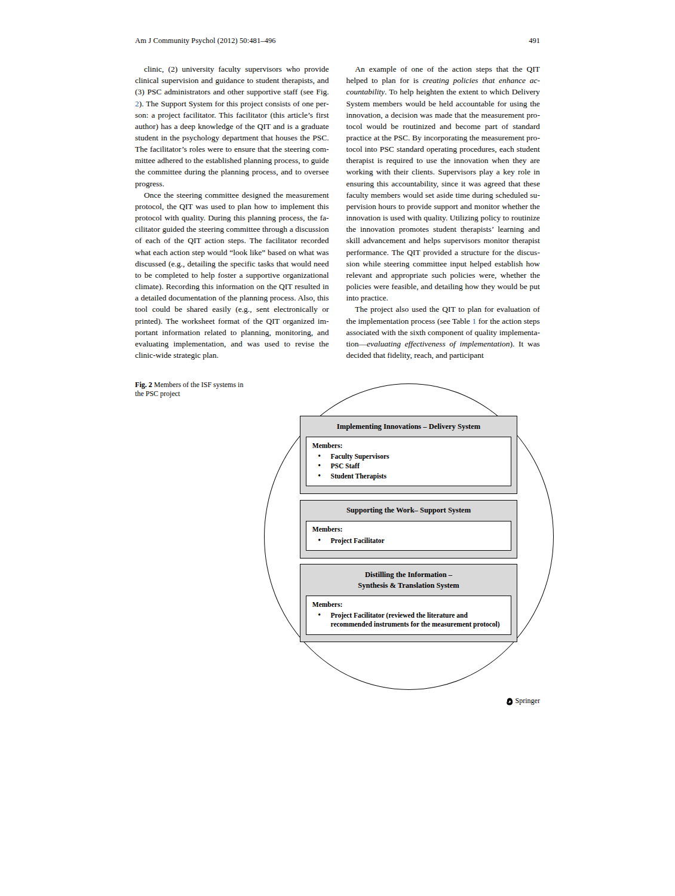Am J Community Psychol (2012) 50:481–496
491
clinic, (2) university faculty supervisors who provide clinical supervision and guidance to student therapists, and (3) PSC administrators and other supportive staff (see Fig. 2). The Support System for this project consists of one person: a project facilitator. This facilitator (this article’s first author) has a deep knowledge of the QIT and is a graduate student in the psychology department that houses the PSC. The facilitator’s roles were to ensure that the steering committee adhered to the established planning process, to guide the committee during the planning process, and to oversee progress.
Once the steering committee designed the measurement protocol, the QIT was used to plan how to implement this protocol with quality. During this planning process, the facilitator guided the steering committee through a discussion of each of the QIT action steps. The facilitator recorded what each action step would “look like” based on what was discussed (e.g., detailing the specific tasks that would need to be completed to help foster a supportive organizational climate). Recording this information on the QIT resulted in a detailed documentation of the planning process. Also, this tool could be shared easily (e.g., sent electronically or printed). The worksheet format of the QIT organized important information related to planning, monitoring, and evaluating implementation, and was used to revise the clinic-wide strategic plan.
An example of one of the action steps that the QIT helped to plan for is creating policies that enhance accountability. To help heighten the extent to which Delivery System members would be held accountable for using the innovation, a decision was made that the measurement protocol would be routinized and become part of standard practice at the PSC. By incorporating the measurement protocol into PSC standard operating procedures, each student therapist is required to use the innovation when they are working with their clients. Supervisors play a key role in ensuring this accountability, since it was agreed that these faculty members would set aside time during scheduled supervision hours to provide support and monitor whether the innovation is used with quality. Utilizing policy to routinize the innovation promotes student therapists’ learning and skill advancement and helps supervisors monitor therapist performance. The QIT provided a structure for the discussion while steering committee input helped establish how relevant and appropriate such policies were, whether the policies were feasible, and detailing how they would be put into practice.
The project also used the QIT to plan for evaluation of the implementation process (see Table 1 for the action steps associated with the sixth component of quality implementation—evaluating effectiveness of implementation). It was decided that fidelity, reach, and participant
Fig. 2 Members of the ISF systems in the PSC project
Implementing Innovations – Delivery System
Members:
Faculty Supervisors
PSC Staff
Student Therapists
Supporting the Work– Support System
Members:
Project Facilitator
Distilling the Information –
Synthesis & Translation System
Members:
Project Facilitator (reviewed the literature and recommended instruments for the measurement protocol)
Springer